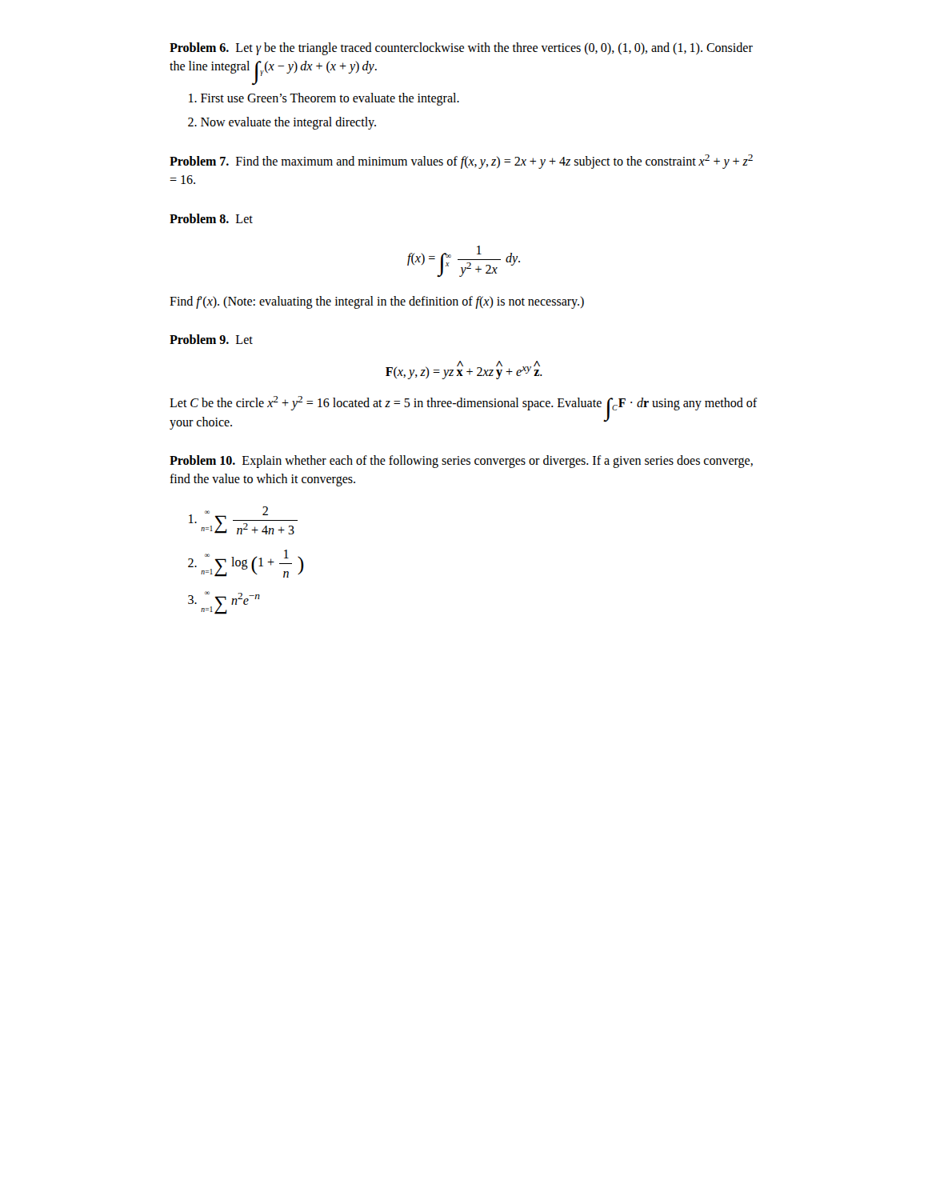Problem 6. Let γ be the triangle traced counterclockwise with the three vertices (0, 0), (1, 0), and (1, 1). Consider the line integral ∫
γ(x − y) dx + (x + y) dy.
First use Green’s Theorem to evaluate the integral.
Now evaluate the integral directly.
Problem 7. Find the maximum and minimum values of f(x, y, z) = 2x + y + 4z subject to the constraint x2 + y + z2 = 16.
Problem 8. Let
f(x) = ∫∞
x 1 y2 + 2x dy.
Find f′(x). (Note: evaluating the integral in the definition of f(x) is not necessary.)
Problem 9. Let
F(x, y, z) = yz x + 2xz y + exy z.
Let C be the circle x2 + y2 = 16 located at z = 5 in three-dimensional space. Evaluate ∫
CF · dr using any method of your choice.
Problem 10. Explain whether each of the following series converges or diverges. If a given series does converge, find the value to which it converges.
∞
n=1∑ 2 n2 + 4n + 3
∞
n=1∑ log (1 + 1 n )
∞
n=1∑ n2e−n